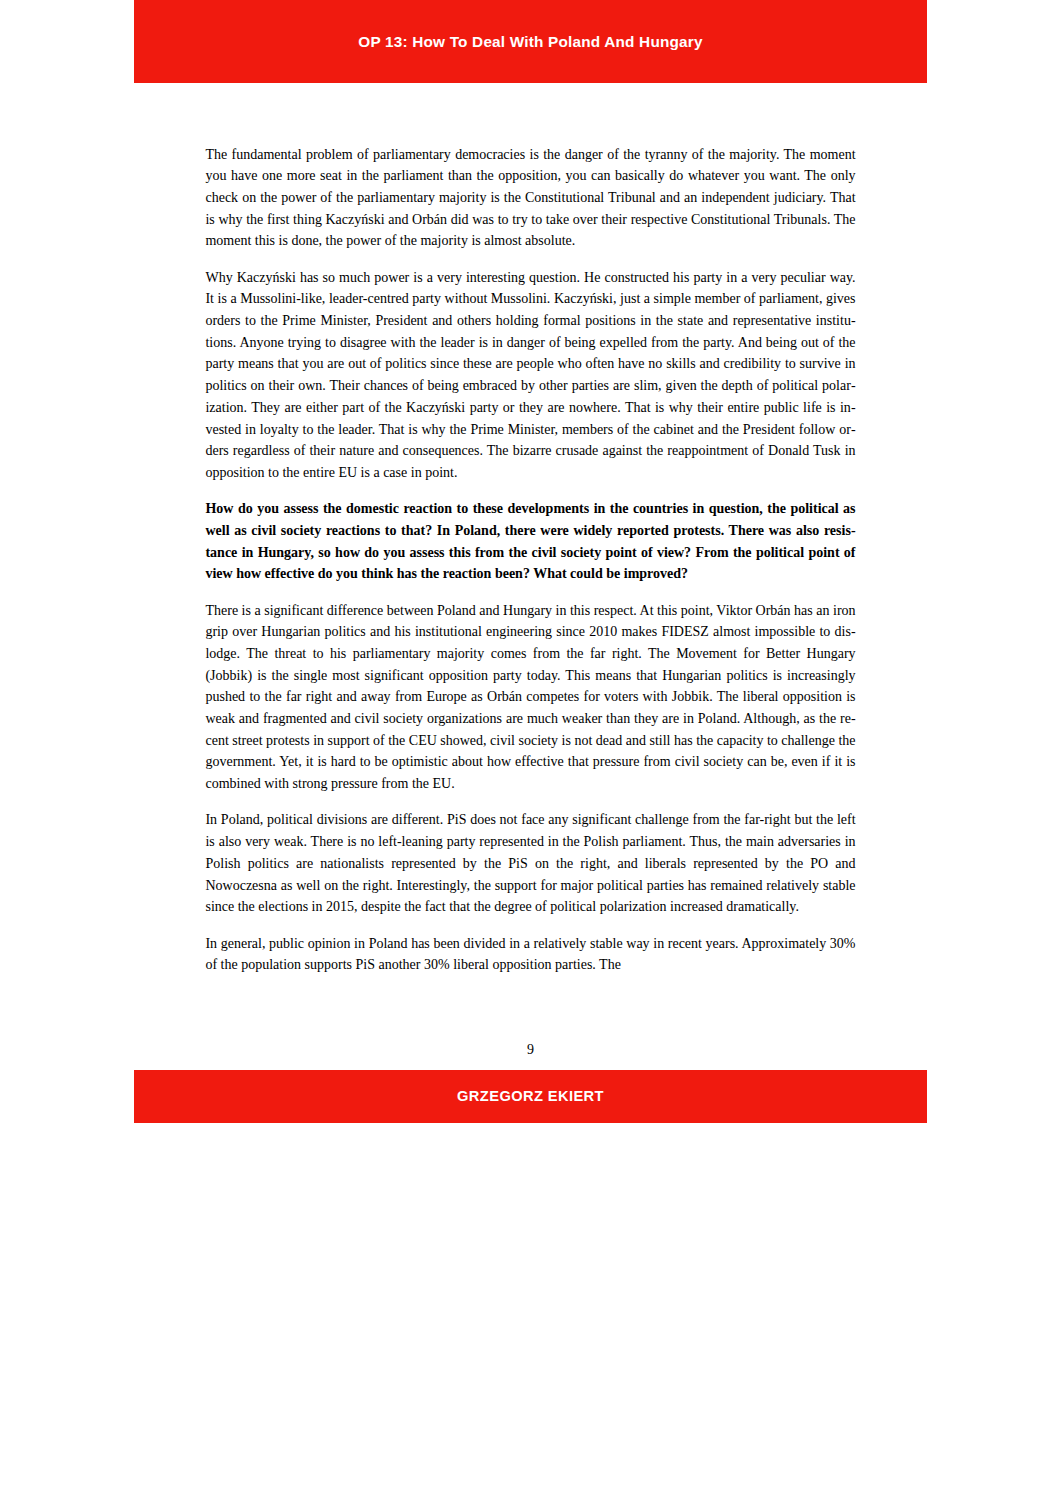OP 13: How To Deal With Poland And Hungary
The fundamental problem of parliamentary democracies is the danger of the tyranny of the majority. The moment you have one more seat in the parliament than the opposition, you can basically do whatever you want. The only check on the power of the parliamentary majority is the Constitutional Tribunal and an independent judiciary. That is why the first thing Kaczyński and Orbán did was to try to take over their respective Constitutional Tribunals. The moment this is done, the power of the majority is almost absolute.
Why Kaczyński has so much power is a very interesting question. He constructed his party in a very peculiar way. It is a Mussolini-like, leader-centred party without Mussolini. Kaczyński, just a simple member of parliament, gives orders to the Prime Minister, President and others holding formal positions in the state and representative institutions. Anyone trying to disagree with the leader is in danger of being expelled from the party. And being out of the party means that you are out of politics since these are people who often have no skills and credibility to survive in politics on their own. Their chances of being embraced by other parties are slim, given the depth of political polarization. They are either part of the Kaczyński party or they are nowhere. That is why their entire public life is invested in loyalty to the leader. That is why the Prime Minister, members of the cabinet and the President follow orders regardless of their nature and consequences. The bizarre crusade against the reappointment of Donald Tusk in opposition to the entire EU is a case in point.
How do you assess the domestic reaction to these developments in the countries in question, the political as well as civil society reactions to that? In Poland, there were widely reported protests. There was also resistance in Hungary, so how do you assess this from the civil society point of view? From the political point of view how effective do you think has the reaction been? What could be improved?
There is a significant difference between Poland and Hungary in this respect. At this point, Viktor Orbán has an iron grip over Hungarian politics and his institutional engineering since 2010 makes FIDESZ almost impossible to dislodge. The threat to his parliamentary majority comes from the far right. The Movement for Better Hungary (Jobbik) is the single most significant opposition party today. This means that Hungarian politics is increasingly pushed to the far right and away from Europe as Orbán competes for voters with Jobbik. The liberal opposition is weak and fragmented and civil society organizations are much weaker than they are in Poland. Although, as the recent street protests in support of the CEU showed, civil society is not dead and still has the capacity to challenge the government. Yet, it is hard to be optimistic about how effective that pressure from civil society can be, even if it is combined with strong pressure from the EU.
In Poland, political divisions are different. PiS does not face any significant challenge from the far-right but the left is also very weak. There is no left-leaning party represented in the Polish parliament. Thus, the main adversaries in Polish politics are nationalists represented by the PiS on the right, and liberals represented by the PO and Nowoczesna as well on the right. Interestingly, the support for major political parties has remained relatively stable since the elections in 2015, despite the fact that the degree of political polarization increased dramatically.
In general, public opinion in Poland has been divided in a relatively stable way in recent years. Approximately 30% of the population supports PiS another 30% liberal opposition parties. The
9
GRZEGORZ EKIERT